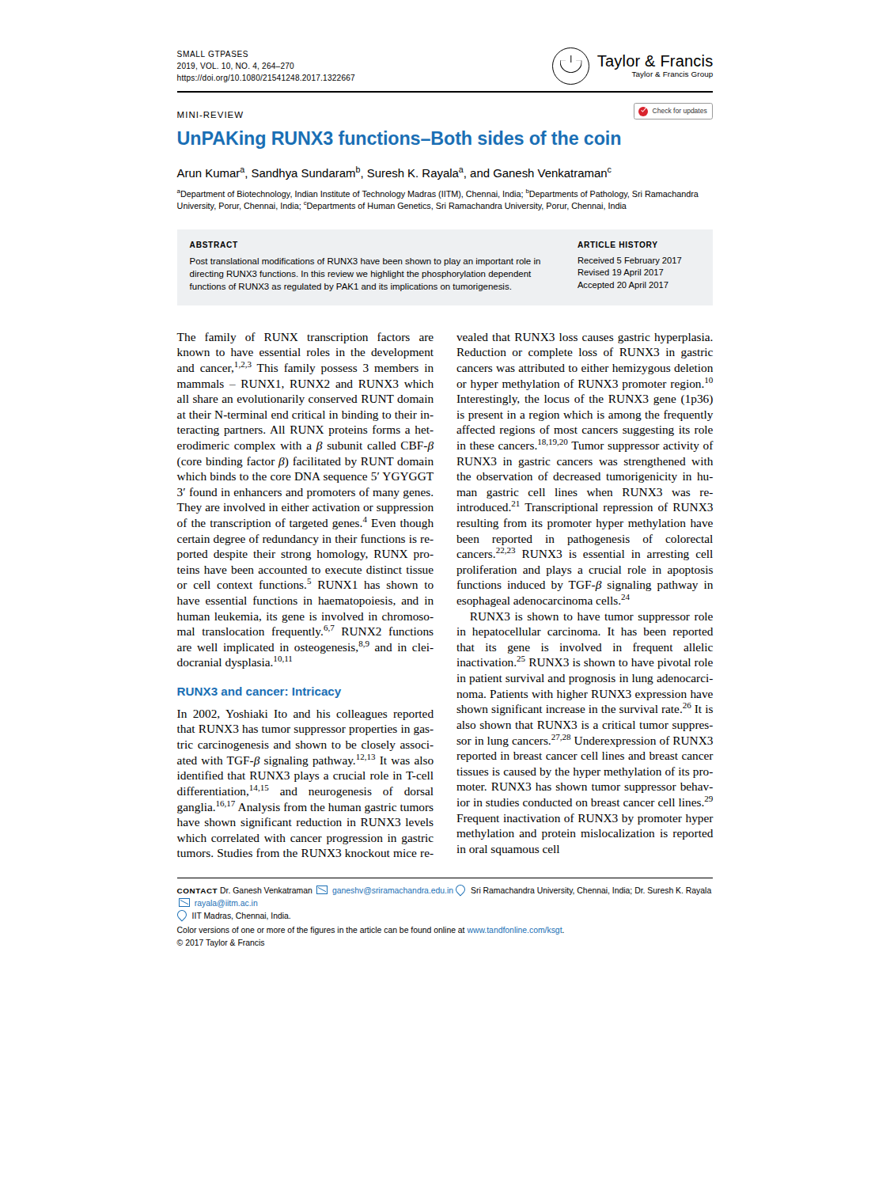SMALL GTPASES
2019, VOL. 10, NO. 4, 264–270
https://doi.org/10.1080/21541248.2017.1322667
Taylor & Francis
Taylor & Francis Group
MINI-REVIEW
Check for updates
UnPAKing RUNX3 functions–Both sides of the coin
Arun Kumara, Sandhya Sundaramb, Suresh K. Rayalaa, and Ganesh Venkatramanc
aDepartment of Biotechnology, Indian Institute of Technology Madras (IITM), Chennai, India; bDepartments of Pathology, Sri Ramachandra University, Porur, Chennai, India; cDepartments of Human Genetics, Sri Ramachandra University, Porur, Chennai, India
ABSTRACT Post translational modifications of RUNX3 have been shown to play an important role in directing RUNX3 functions. In this review we highlight the phosphorylation dependent functions of RUNX3 as regulated by PAK1 and its implications on tumorigenesis.
ARTICLE HISTORY Received 5 February 2017
Revised 19 April 2017
Accepted 20 April 2017
The family of RUNX transcription factors are known to have essential roles in the development and cancer,1,2,3 This family possess 3 members in mammals – RUNX1, RUNX2 and RUNX3 which all share an evolutionarily conserved RUNT domain at their N-terminal end critical in binding to their interacting partners. All RUNX proteins forms a heterodimeric complex with a β subunit called CBF-β (core binding factor β) facilitated by RUNT domain which binds to the core DNA sequence 5′ YGYGGT 3′ found in enhancers and promoters of many genes. They are involved in either activation or suppression of the transcription of targeted genes.4 Even though certain degree of redundancy in their functions is reported despite their strong homology, RUNX proteins have been accounted to execute distinct tissue or cell context functions.5 RUNX1 has shown to have essential functions in haematopoiesis, and in human leukemia, its gene is involved in chromosomal translocation frequently.6,7 RUNX2 functions are well implicated in osteogenesis,8,9 and in cleidocranial dysplasia.10,11
RUNX3 and cancer: Intricacy
In 2002, Yoshiaki Ito and his colleagues reported that RUNX3 has tumor suppressor properties in gastric carcinogenesis and shown to be closely associated with TGF-β signaling pathway.12,13 It was also identified that RUNX3 plays a crucial role in T-cell differentiation,14,15 and neurogenesis of dorsal ganglia.16,17 Analysis from the human gastric tumors have shown significant reduction in RUNX3 levels which correlated with cancer progression in gastric tumors. Studies from the RUNX3 knockout mice revealed that RUNX3 loss causes gastric hyperplasia. Reduction or complete loss of RUNX3 in gastric cancers was attributed to either hemizygous deletion or hyper methylation of RUNX3 promoter region.10 Interestingly, the locus of the RUNX3 gene (1p36) is present in a region which is among the frequently affected regions of most cancers suggesting its role in these cancers.18,19,20 Tumor suppressor activity of RUNX3 in gastric cancers was strengthened with the observation of decreased tumorigenicity in human gastric cell lines when RUNX3 was re-introduced.21 Transcriptional repression of RUNX3 resulting from its promoter hyper methylation have been reported in pathogenesis of colorectal cancers.22,23 RUNX3 is essential in arresting cell proliferation and plays a crucial role in apoptosis functions induced by TGF-β signaling pathway in esophageal adenocarcinoma cells.24
RUNX3 is shown to have tumor suppressor role in hepatocellular carcinoma. It has been reported that its gene is involved in frequent allelic inactivation.25 RUNX3 is shown to have pivotal role in patient survival and prognosis in lung adenocarcinoma. Patients with higher RUNX3 expression have shown significant increase in the survival rate.26 It is also shown that RUNX3 is a critical tumor suppressor in lung cancers.27,28 Underexpression of RUNX3 reported in breast cancer cell lines and breast cancer tissues is caused by the hyper methylation of its promoter. RUNX3 has shown tumor suppressor behavior in studies conducted on breast cancer cell lines.29 Frequent inactivation of RUNX3 by promoter hyper methylation and protein mislocalization is reported in oral squamous cell
CONTACT Dr. Ganesh Venkatraman ganeshv@sriramachandra.edu.in Sri Ramachandra University, Chennai, India; Dr. Suresh K. Rayala rayala@iitm.ac.in
IIT Madras, Chennai, India.
Color versions of one or more of the figures in the article can be found online at www.tandfonline.com/ksgt.
© 2017 Taylor & Francis